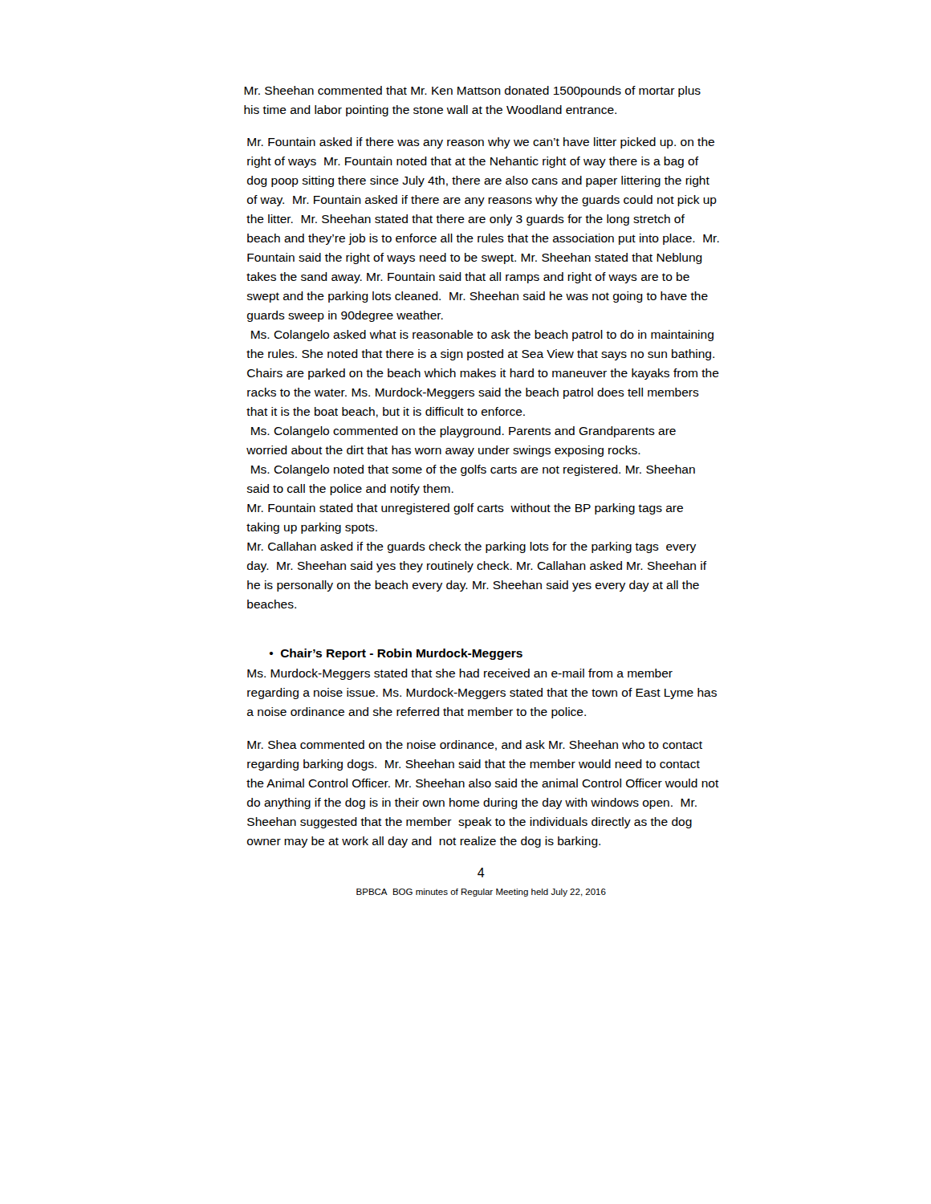Mr. Sheehan commented that Mr. Ken Mattson donated 1500pounds of mortar plus his time and labor pointing the stone wall at the Woodland entrance.
Mr. Fountain asked if there was any reason why we can’t have litter picked up. on the right of ways Mr. Fountain noted that at the Nehantic right of way there is a bag of dog poop sitting there since July 4th, there are also cans and paper littering the right of way. Mr. Fountain asked if there are any reasons why the guards could not pick up the litter. Mr. Sheehan stated that there are only 3 guards for the long stretch of beach and they’re job is to enforce all the rules that the association put into place. Mr. Fountain said the right of ways need to be swept. Mr. Sheehan stated that Neblung takes the sand away. Mr. Fountain said that all ramps and right of ways are to be swept and the parking lots cleaned. Mr. Sheehan said he was not going to have the guards sweep in 90degree weather.
Ms. Colangelo asked what is reasonable to ask the beach patrol to do in maintaining the rules. She noted that there is a sign posted at Sea View that says no sun bathing. Chairs are parked on the beach which makes it hard to maneuver the kayaks from the racks to the water. Ms. Murdock-Meggers said the beach patrol does tell members that it is the boat beach, but it is difficult to enforce.
Ms. Colangelo commented on the playground. Parents and Grandparents are worried about the dirt that has worn away under swings exposing rocks.
Ms. Colangelo noted that some of the golfs carts are not registered. Mr. Sheehan said to call the police and notify them.
Mr. Fountain stated that unregistered golf carts without the BP parking tags are taking up parking spots.
Mr. Callahan asked if the guards check the parking lots for the parking tags every day. Mr. Sheehan said yes they routinely check. Mr. Callahan asked Mr. Sheehan if he is personally on the beach every day. Mr. Sheehan said yes every day at all the beaches.
•Chair’s Report - Robin Murdock-Meggers
Ms. Murdock-Meggers stated that she had received an e-mail from a member regarding a noise issue. Ms. Murdock-Meggers stated that the town of East Lyme has a noise ordinance and she referred that member to the police.
Mr. Shea commented on the noise ordinance, and ask Mr. Sheehan who to contact regarding barking dogs. Mr. Sheehan said that the member would need to contact the Animal Control Officer. Mr. Sheehan also said the animal Control Officer would not do anything if the dog is in their own home during the day with windows open. Mr. Sheehan suggested that the member speak to the individuals directly as the dog owner may be at work all day and not realize the dog is barking.
4
BPBCA BOG minutes of Regular Meeting held July 22, 2016